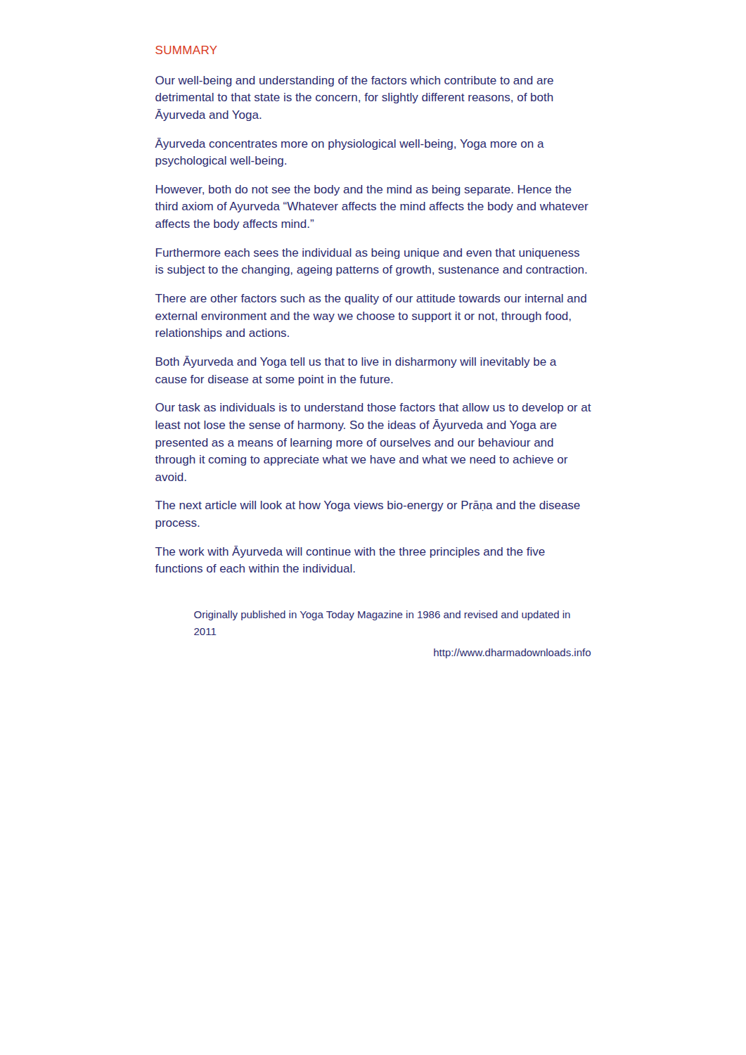SUMMARY
Our well-being and understanding of the factors which contribute to and are detrimental to that state is the concern, for slightly different reasons, of both Āyurveda and Yoga.
Āyurveda concentrates more on physiological well-being, Yoga more on a psychological well-being.
However, both do not see the body and the mind as being separate. Hence the third axiom of Ayurveda “Whatever affects the mind affects the body and whatever affects the body affects mind.”
Furthermore each sees the individual as being unique and even that uniqueness is subject to the changing, ageing patterns of growth, sustenance and contraction.
There are other factors such as the quality of our attitude towards our internal and external environment and the way we choose to support it or not, through food, relationships and actions.
Both Āyurveda and Yoga tell us that to live in disharmony will inevitably be a cause for disease at some point in the future.
Our task as individuals is to understand those factors that allow us to develop or at least not lose the sense of harmony. So the ideas of Āyurveda and Yoga are presented as a means of learning more of ourselves and our behaviour and through it coming to appreciate what we have and what we need to achieve or avoid.
The next article will look at how Yoga views bio-energy or Prāṇa and the disease process.
The work with Āyurveda will continue with the three principles and the five functions of each within the individual.
Originally published in Yoga Today Magazine in 1986 and revised and updated in 2011
http://www.dharmadownloads.info